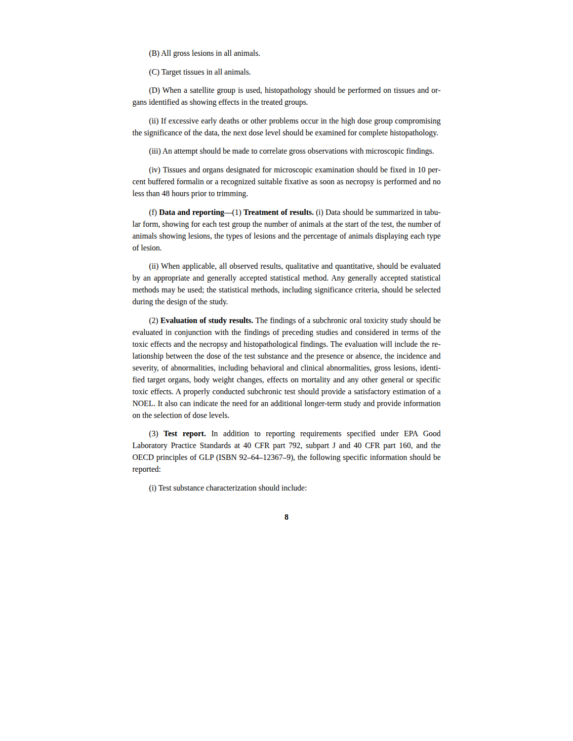(B) All gross lesions in all animals.
(C) Target tissues in all animals.
(D) When a satellite group is used, histopathology should be performed on tissues and organs identified as showing effects in the treated groups.
(ii) If excessive early deaths or other problems occur in the high dose group compromising the significance of the data, the next dose level should be examined for complete histopathology.
(iii) An attempt should be made to correlate gross observations with microscopic findings.
(iv) Tissues and organs designated for microscopic examination should be fixed in 10 percent buffered formalin or a recognized suitable fixative as soon as necropsy is performed and no less than 48 hours prior to trimming.
(f) Data and reporting—(1) Treatment of results. (i) Data should be summarized in tabular form, showing for each test group the number of animals at the start of the test, the number of animals showing lesions, the types of lesions and the percentage of animals displaying each type of lesion.
(ii) When applicable, all observed results, qualitative and quantitative, should be evaluated by an appropriate and generally accepted statistical method. Any generally accepted statistical methods may be used; the statistical methods, including significance criteria, should be selected during the design of the study.
(2) Evaluation of study results. The findings of a subchronic oral toxicity study should be evaluated in conjunction with the findings of preceding studies and considered in terms of the toxic effects and the necropsy and histopathological findings. The evaluation will include the relationship between the dose of the test substance and the presence or absence, the incidence and severity, of abnormalities, including behavioral and clinical abnormalities, gross lesions, identified target organs, body weight changes, effects on mortality and any other general or specific toxic effects. A properly conducted subchronic test should provide a satisfactory estimation of a NOEL. It also can indicate the need for an additional longer-term study and provide information on the selection of dose levels.
(3) Test report. In addition to reporting requirements specified under EPA Good Laboratory Practice Standards at 40 CFR part 792, subpart J and 40 CFR part 160, and the OECD principles of GLP (ISBN 92–64–12367–9), the following specific information should be reported:
(i) Test substance characterization should include:
8